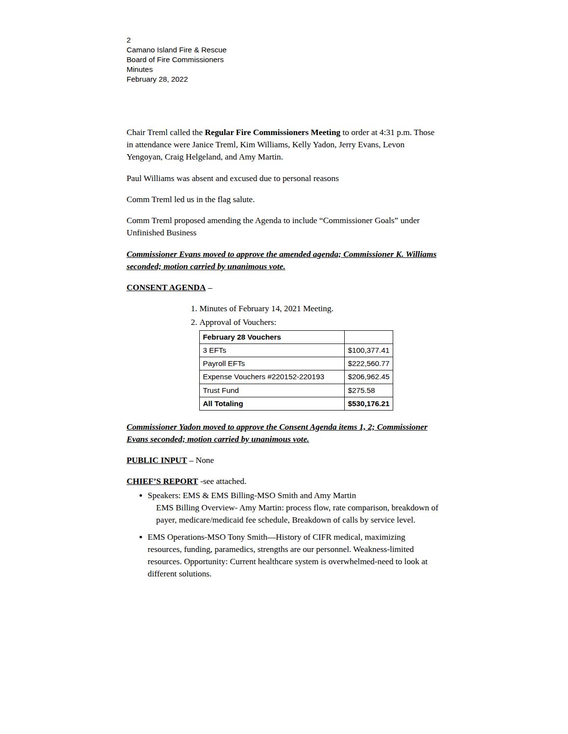2
Camano Island Fire & Rescue
Board of Fire Commissioners
Minutes
February 28, 2022
Chair Treml called the Regular Fire Commissioners Meeting to order at 4:31 p.m. Those in attendance were Janice Treml, Kim Williams, Kelly Yadon, Jerry Evans, Levon Yengoyan, Craig Helgeland, and Amy Martin.
Paul Williams was absent and excused due to personal reasons
Comm Treml led us in the flag salute.
Comm Treml proposed amending the Agenda to include “Commissioner Goals” under Unfinished Business
Commissioner Evans moved to approve the amended agenda; Commissioner K. Williams seconded; motion carried by unanimous vote.
CONSENT AGENDA –
Minutes of February 14, 2021 Meeting.
Approval of Vouchers:
| February 28 Vouchers | |
| --- | --- |
| 3 EFTs | $100,377.41 |
| Payroll EFTs | $222,560.77 |
| Expense Vouchers #220152-220193 | $206,962.45 |
| Trust Fund | $275.58 |
| All Totaling | $530,176.21 |
Commissioner Yadon moved to approve the Consent Agenda items 1, 2; Commissioner Evans seconded; motion carried by unanimous vote.
PUBLIC INPUT – None
CHIEF’S REPORT -see attached.
Speakers: EMS & EMS Billing-MSO Smith and Amy Martin EMS Billing Overview- Amy Martin: process flow, rate comparison, breakdown of payer, medicare/medicaid fee schedule, Breakdown of calls by service level.
EMS Operations-MSO Tony Smith—History of CIFR medical, maximizing resources, funding, paramedics, strengths are our personnel. Weakness-limited resources. Opportunity: Current healthcare system is overwhelmed-need to look at different solutions.